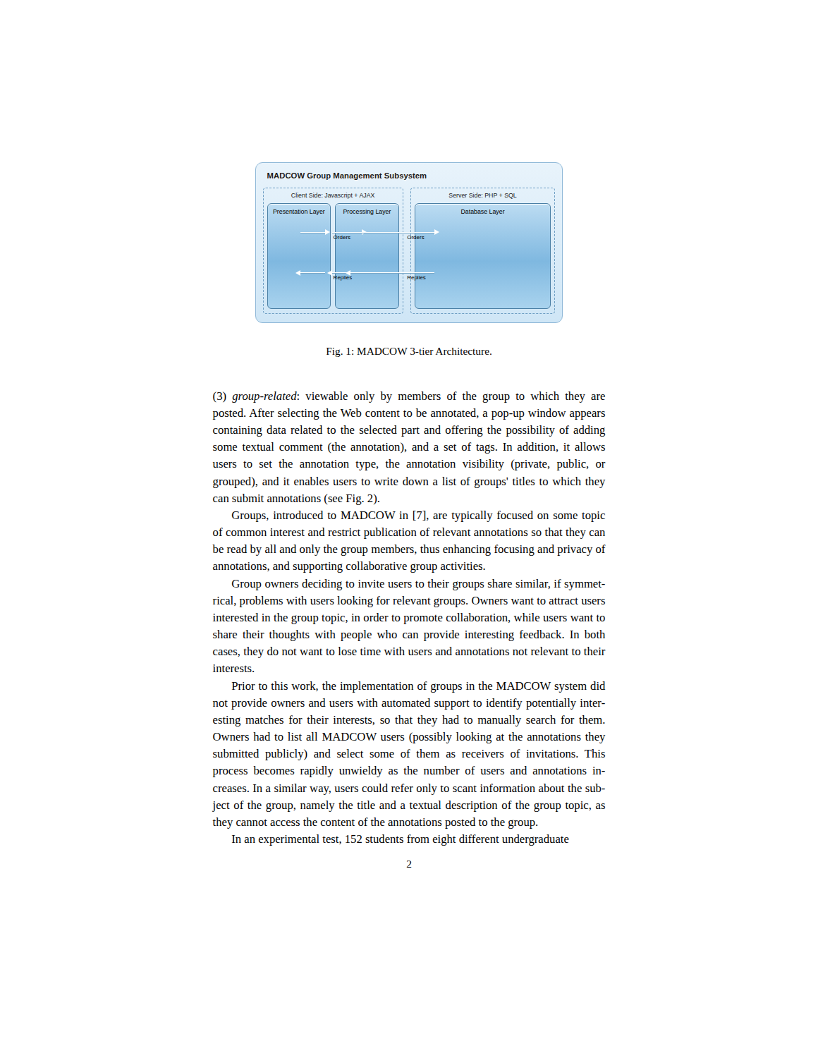MADCOW Group Management Subsystem
Client Side: Javascript + AJAX
Presentation Layer
Processing Layer
Orders
Replies
Server Side: PHP + SQL
Database Layer
Orders
Replies
Fig. 1: MADCOW 3-tier Architecture.
(3) group-related: viewable only by members of the group to which they are posted. After selecting the Web content to be annotated, a pop-up window appears containing data related to the selected part and offering the possibility of adding some textual comment (the annotation), and a set of tags. In addition, it allows users to set the annotation type, the annotation visibility (private, public, or grouped), and it enables users to write down a list of groups' titles to which they can submit annotations (see Fig. 2).
Groups, introduced to MADCOW in [7], are typically focused on some topic of common interest and restrict publication of relevant annotations so that they can be read by all and only the group members, thus enhancing focusing and privacy of annotations, and supporting collaborative group activities.
Group owners deciding to invite users to their groups share similar, if symmetrical, problems with users looking for relevant groups. Owners want to attract users interested in the group topic, in order to promote collaboration, while users want to share their thoughts with people who can provide interesting feedback. In both cases, they do not want to lose time with users and annotations not relevant to their interests.
Prior to this work, the implementation of groups in the MADCOW system did not provide owners and users with automated support to identify potentially interesting matches for their interests, so that they had to manually search for them. Owners had to list all MADCOW users (possibly looking at the annotations they submitted publicly) and select some of them as receivers of invitations. This process becomes rapidly unwieldy as the number of users and annotations increases. In a similar way, users could refer only to scant information about the subject of the group, namely the title and a textual description of the group topic, as they cannot access the content of the annotations posted to the group.
In an experimental test, 152 students from eight different undergraduate
2